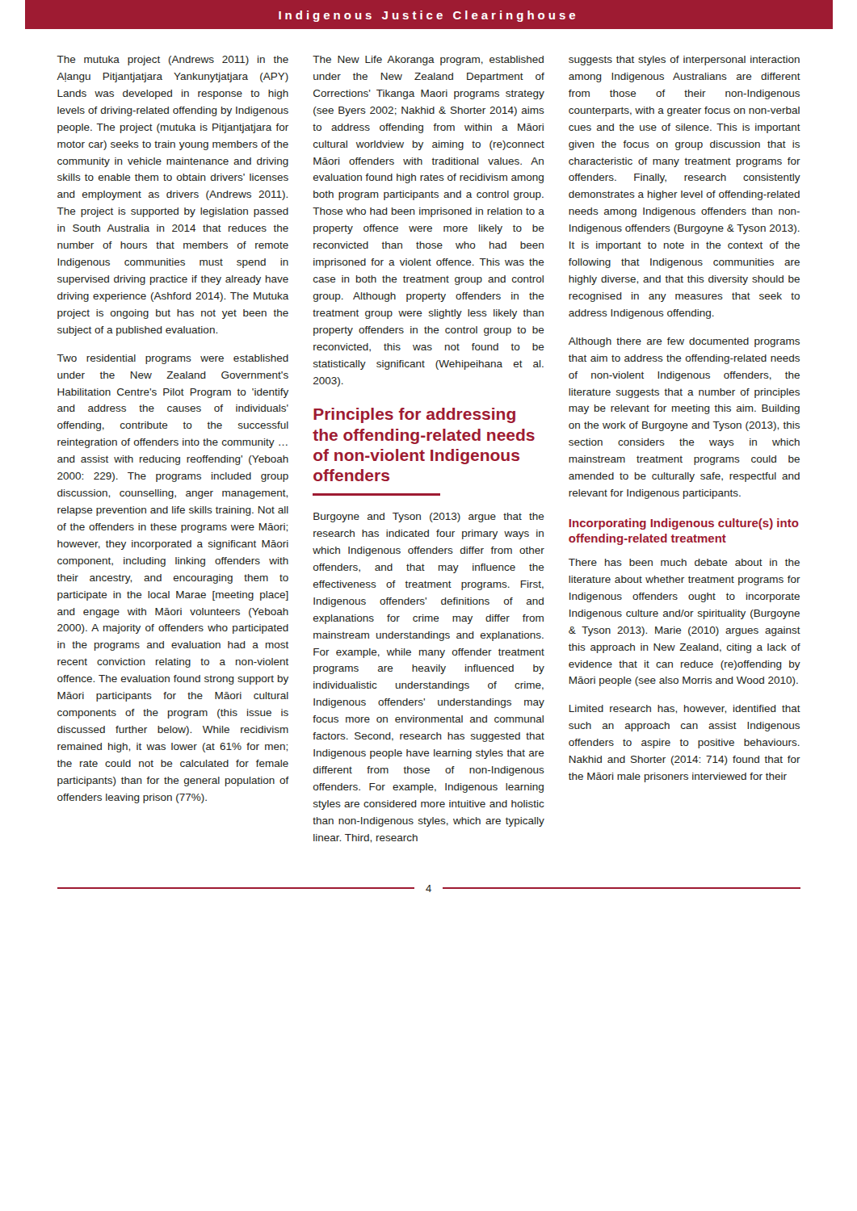Indigenous Justice Clearinghouse
The mutuka project (Andrews 2011) in the Aḷangu Pitjantjatjara Yankunytjatjara (APY) Lands was developed in response to high levels of driving-related offending by Indigenous people. The project (mutuka is Pitjantjatjara for motor car) seeks to train young members of the community in vehicle maintenance and driving skills to enable them to obtain drivers' licenses and employment as drivers (Andrews 2011). The project is supported by legislation passed in South Australia in 2014 that reduces the number of hours that members of remote Indigenous communities must spend in supervised driving practice if they already have driving experience (Ashford 2014). The Mutuka project is ongoing but has not yet been the subject of a published evaluation.
Two residential programs were established under the New Zealand Government's Habilitation Centre's Pilot Program to 'identify and address the causes of individuals' offending, contribute to the successful reintegration of offenders into the community … and assist with reducing reoffending' (Yeboah 2000: 229). The programs included group discussion, counselling, anger management, relapse prevention and life skills training. Not all of the offenders in these programs were Māori; however, they incorporated a significant Māori component, including linking offenders with their ancestry, and encouraging them to participate in the local Marae [meeting place] and engage with Māori volunteers (Yeboah 2000). A majority of offenders who participated in the programs and evaluation had a most recent conviction relating to a non-violent offence. The evaluation found strong support by Māori participants for the Māori cultural components of the program (this issue is discussed further below). While recidivism remained high, it was lower (at 61% for men; the rate could not be calculated for female participants) than for the general population of offenders leaving prison (77%).
The New Life Akoranga program, established under the New Zealand Department of Corrections' Tikanga Maori programs strategy (see Byers 2002; Nakhid & Shorter 2014) aims to address offending from within a Māori cultural worldview by aiming to (re)connect Māori offenders with traditional values. An evaluation found high rates of recidivism among both program participants and a control group. Those who had been imprisoned in relation to a property offence were more likely to be reconvicted than those who had been imprisoned for a violent offence. This was the case in both the treatment group and control group. Although property offenders in the treatment group were slightly less likely than property offenders in the control group to be reconvicted, this was not found to be statistically significant (Wehipeihana et al. 2003).
Principles for addressing the offending-related needs of non-violent Indigenous offenders
Burgoyne and Tyson (2013) argue that the research has indicated four primary ways in which Indigenous offenders differ from other offenders, and that may influence the effectiveness of treatment programs. First, Indigenous offenders' definitions of and explanations for crime may differ from mainstream understandings and explanations. For example, while many offender treatment programs are heavily influenced by individualistic understandings of crime, Indigenous offenders' understandings may focus more on environmental and communal factors. Second, research has suggested that Indigenous people have learning styles that are different from those of non-Indigenous offenders. For example, Indigenous learning styles are considered more intuitive and holistic than non-Indigenous styles, which are typically linear. Third, research
suggests that styles of interpersonal interaction among Indigenous Australians are different from those of their non-Indigenous counterparts, with a greater focus on non-verbal cues and the use of silence. This is important given the focus on group discussion that is characteristic of many treatment programs for offenders. Finally, research consistently demonstrates a higher level of offending-related needs among Indigenous offenders than non-Indigenous offenders (Burgoyne & Tyson 2013). It is important to note in the context of the following that Indigenous communities are highly diverse, and that this diversity should be recognised in any measures that seek to address Indigenous offending.
Although there are few documented programs that aim to address the offending-related needs of non-violent Indigenous offenders, the literature suggests that a number of principles may be relevant for meeting this aim. Building on the work of Burgoyne and Tyson (2013), this section considers the ways in which mainstream treatment programs could be amended to be culturally safe, respectful and relevant for Indigenous participants.
Incorporating Indigenous culture(s) into offending-related treatment
There has been much debate about in the literature about whether treatment programs for Indigenous offenders ought to incorporate Indigenous culture and/or spirituality (Burgoyne & Tyson 2013). Marie (2010) argues against this approach in New Zealand, citing a lack of evidence that it can reduce (re)offending by Māori people (see also Morris and Wood 2010).
Limited research has, however, identified that such an approach can assist Indigenous offenders to aspire to positive behaviours. Nakhid and Shorter (2014: 714) found that for the Māori male prisoners interviewed for their
4